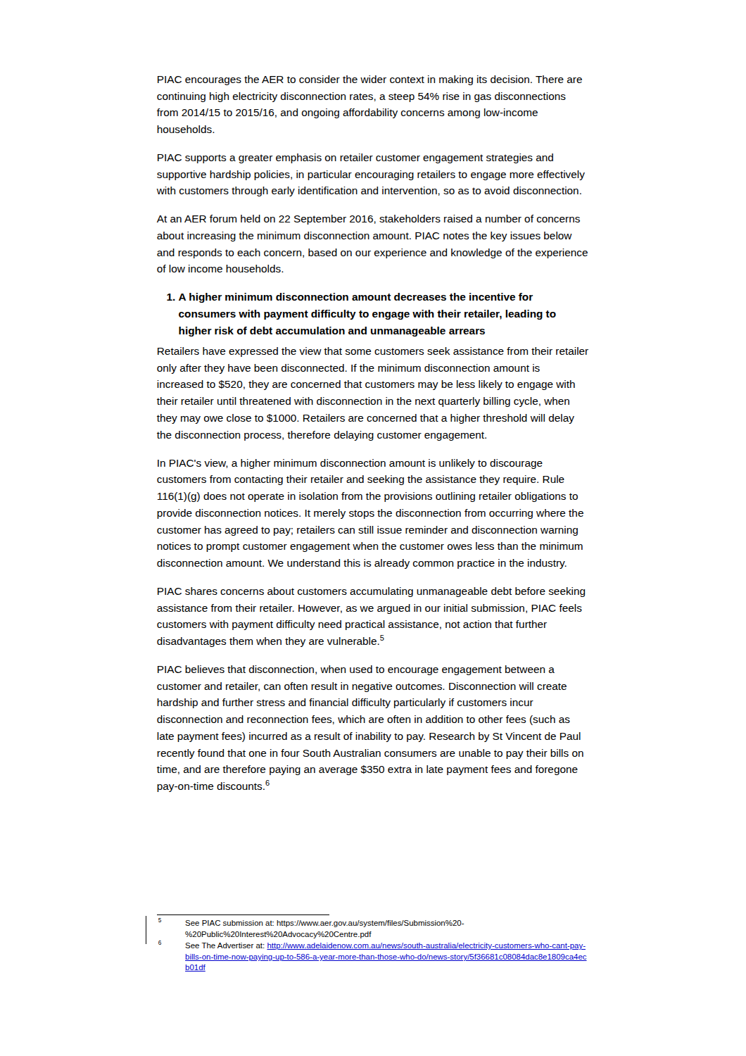PIAC encourages the AER to consider the wider context in making its decision. There are continuing high electricity disconnection rates, a steep 54% rise in gas disconnections from 2014/15 to 2015/16, and ongoing affordability concerns among low-income households.
PIAC supports a greater emphasis on retailer customer engagement strategies and supportive hardship policies, in particular encouraging retailers to engage more effectively with customers through early identification and intervention, so as to avoid disconnection.
At an AER forum held on 22 September 2016, stakeholders raised a number of concerns about increasing the minimum disconnection amount. PIAC notes the key issues below and responds to each concern, based on our experience and knowledge of the experience of low income households.
A higher minimum disconnection amount decreases the incentive for consumers with payment difficulty to engage with their retailer, leading to higher risk of debt accumulation and unmanageable arrears
Retailers have expressed the view that some customers seek assistance from their retailer only after they have been disconnected. If the minimum disconnection amount is increased to $520, they are concerned that customers may be less likely to engage with their retailer until threatened with disconnection in the next quarterly billing cycle, when they may owe close to $1000. Retailers are concerned that a higher threshold will delay the disconnection process, therefore delaying customer engagement.
In PIAC's view, a higher minimum disconnection amount is unlikely to discourage customers from contacting their retailer and seeking the assistance they require. Rule 116(1)(g) does not operate in isolation from the provisions outlining retailer obligations to provide disconnection notices. It merely stops the disconnection from occurring where the customer has agreed to pay; retailers can still issue reminder and disconnection warning notices to prompt customer engagement when the customer owes less than the minimum disconnection amount. We understand this is already common practice in the industry.
PIAC shares concerns about customers accumulating unmanageable debt before seeking assistance from their retailer. However, as we argued in our initial submission, PIAC feels customers with payment difficulty need practical assistance, not action that further disadvantages them when they are vulnerable.5
PIAC believes that disconnection, when used to encourage engagement between a customer and retailer, can often result in negative outcomes. Disconnection will create hardship and further stress and financial difficulty particularly if customers incur disconnection and reconnection fees, which are often in addition to other fees (such as late payment fees) incurred as a result of inability to pay. Research by St Vincent de Paul recently found that one in four South Australian consumers are unable to pay their bills on time, and are therefore paying an average $350 extra in late payment fees and foregone pay-on-time discounts.6
5
See PIAC submission at: https://www.aer.gov.au/system/files/Submission%20-%20Public%20Interest%20Advocacy%20Centre.pdf
6
See The Advertiser at: http://www.adelaidenow.com.au/news/south-australia/electricity-customers-who-cant-pay-bills-on-time-now-paying-up-to-586-a-year-more-than-those-who-do/news-story/5f36681c08084dac8e1809ca4ecb01df